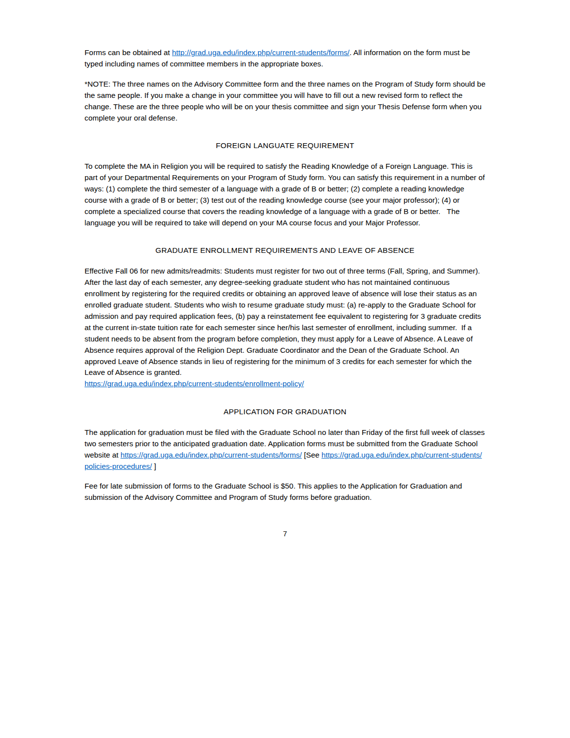Forms can be obtained at http://grad.uga.edu/index.php/current-students/forms/. All information on the form must be typed including names of committee members in the appropriate boxes.
*NOTE: The three names on the Advisory Committee form and the three names on the Program of Study form should be the same people. If you make a change in your committee you will have to fill out a new revised form to reflect the change. These are the three people who will be on your thesis committee and sign your Thesis Defense form when you complete your oral defense.
Foreign Languate Requirement
To complete the MA in Religion you will be required to satisfy the Reading Knowledge of a Foreign Language. This is part of your Departmental Requirements on your Program of Study form. You can satisfy this requirement in a number of ways: (1) complete the third semester of a language with a grade of B or better; (2) complete a reading knowledge course with a grade of B or better; (3) test out of the reading knowledge course (see your major professor); (4) or complete a specialized course that covers the reading knowledge of a language with a grade of B or better. The language you will be required to take will depend on your MA course focus and your Major Professor.
Graduate Enrollment Requirements and Leave of Absence
Effective Fall 06 for new admits/readmits: Students must register for two out of three terms (Fall, Spring, and Summer). After the last day of each semester, any degree-seeking graduate student who has not maintained continuous enrollment by registering for the required credits or obtaining an approved leave of absence will lose their status as an enrolled graduate student. Students who wish to resume graduate study must: (a) re-apply to the Graduate School for admission and pay required application fees, (b) pay a reinstatement fee equivalent to registering for 3 graduate credits at the current in-state tuition rate for each semester since her/his last semester of enrollment, including summer. If a student needs to be absent from the program before completion, they must apply for a Leave of Absence. A Leave of Absence requires approval of the Religion Dept. Graduate Coordinator and the Dean of the Graduate School. An approved Leave of Absence stands in lieu of registering for the minimum of 3 credits for each semester for which the Leave of Absence is granted.
https://grad.uga.edu/index.php/current-students/enrollment-policy/
Application for Graduation
The application for graduation must be filed with the Graduate School no later than Friday of the first full week of classes two semesters prior to the anticipated graduation date. Application forms must be submitted from the Graduate School website at https://grad.uga.edu/index.php/current-students/forms/ [See https://grad.uga.edu/index.php/current-students/policies-procedures/ ]
Fee for late submission of forms to the Graduate School is $50. This applies to the Application for Graduation and submission of the Advisory Committee and Program of Study forms before graduation.
7